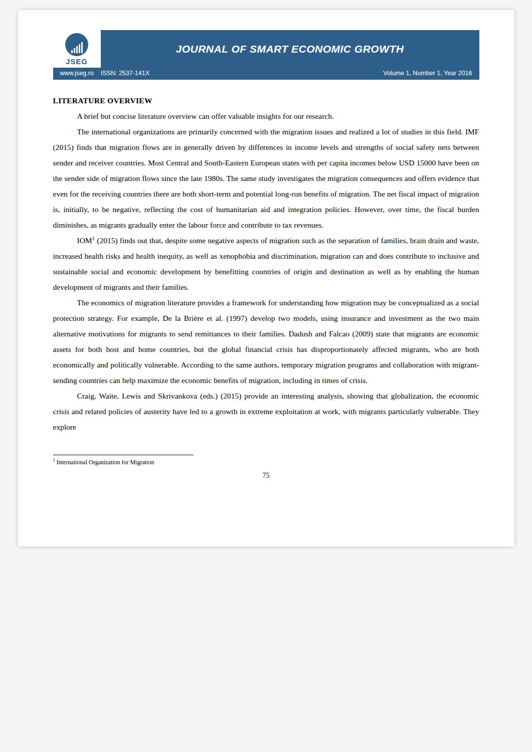JSEG
JOURNAL OF SMART ECONOMIC GROWTH
www.jseg.ro ISSN: 2537-141X
Volume 1, Number 1, Year 2016
Literature Overview
A brief but concise literature overview can offer valuable insights for our research.
The international organizations are primarily concerned with the migration issues and realized a lot of studies in this field. IMF (2015) finds that migration flows are in generally driven by differences in income levels and strengths of social safety nets between sender and receiver countries. Most Central and South-Eastern European states with per capita incomes below USD 15000 have been on the sender side of migration flows since the late 1980s. The same study investigates the migration consequences and offers evidence that even for the receiving countries there are both short-term and potential long-run benefits of migration. The net fiscal impact of migration is, initially, to be negative, reflecting the cost of humanitarian aid and integration policies. However, over time, the fiscal burden diminishes, as migrants gradually enter the labour force and contribute to tax revenues.
IOM1 (2015) finds out that, despite some negative aspects of migration such as the separation of families, brain drain and waste, increased health risks and health inequity, as well as xenophobia and discrimination, migration can and does contribute to inclusive and sustainable social and economic development by benefitting countries of origin and destination as well as by enabling the human development of migrants and their families.
The economics of migration literature provides a framework for understanding how migration may be conceptualized as a social protection strategy. For example, De la Brière et al. (1997) develop two models, using insurance and investment as the two main alternative motivations for migrants to send remittances to their families. Dadush and Falcao (2009) state that migrants are economic assets for both host and home countries, but the global financial crisis has disproportionately affected migrants, who are both economically and politically vulnerable. According to the same authors, temporary migration programs and collaboration with migrant-sending countries can help maximize the economic benefits of migration, including in times of crisis.
Craig, Waite, Lewis and Skrivankova (eds.) (2015) provide an interesting analysis, showing that globalization, the economic crisis and related policies of austerity have led to a growth in extreme exploitation at work, with migrants particularly vulnerable. They explore
1 International Organization for Migration
75